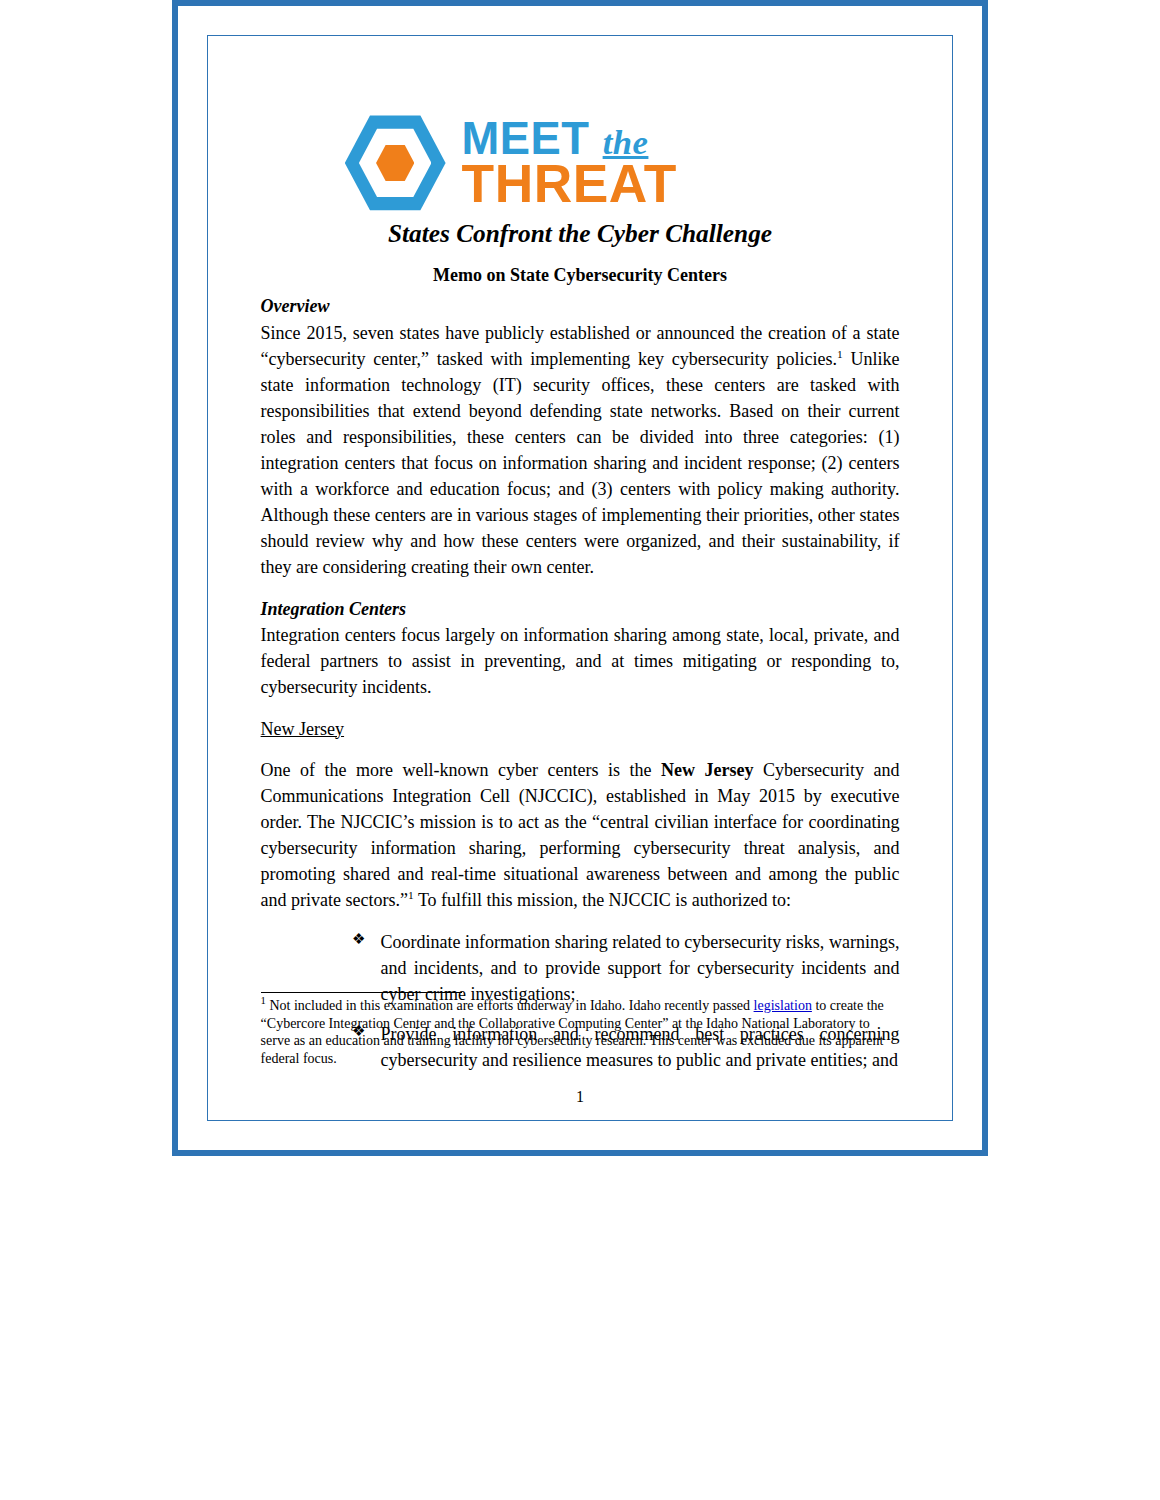MEET the
THREAT
States Confront the Cyber Challenge
Memo on State Cybersecurity Centers
Overview
Since 2015, seven states have publicly established or announced the creation of a state “cybersecurity center,” tasked with implementing key cybersecurity policies.1 Unlike state information technology (IT) security offices, these centers are tasked with responsibilities that extend beyond defending state networks. Based on their current roles and responsibilities, these centers can be divided into three categories: (1) integration centers that focus on information sharing and incident response; (2) centers with a workforce and education focus; and (3) centers with policy making authority. Although these centers are in various stages of implementing their priorities, other states should review why and how these centers were organized, and their sustainability, if they are considering creating their own center.
Integration Centers
Integration centers focus largely on information sharing among state, local, private, and federal partners to assist in preventing, and at times mitigating or responding to, cybersecurity incidents.
New Jersey
One of the more well-known cyber centers is the New Jersey Cybersecurity and Communications Integration Cell (NJCCIC), established in May 2015 by executive order. The NJCCIC’s mission is to act as the “central civilian interface for coordinating cybersecurity information sharing, performing cybersecurity threat analysis, and promoting shared and real-time situational awareness between and among the public and private sectors.”1 To fulfill this mission, the NJCCIC is authorized to:
Coordinate information sharing related to cybersecurity risks, warnings, and incidents, and to provide support for cybersecurity incidents and cyber crime investigations;
Provide information and recommend best practices concerning cybersecurity and resilience measures to public and private entities; and
1 Not included in this examination are efforts underway in Idaho. Idaho recently passed legislation to create the “Cybercore Integration Center and the Collaborative Computing Center” at the Idaho National Laboratory to serve as an education and training facility for cybersecurity research. This center was excluded due its apparent federal focus.
1